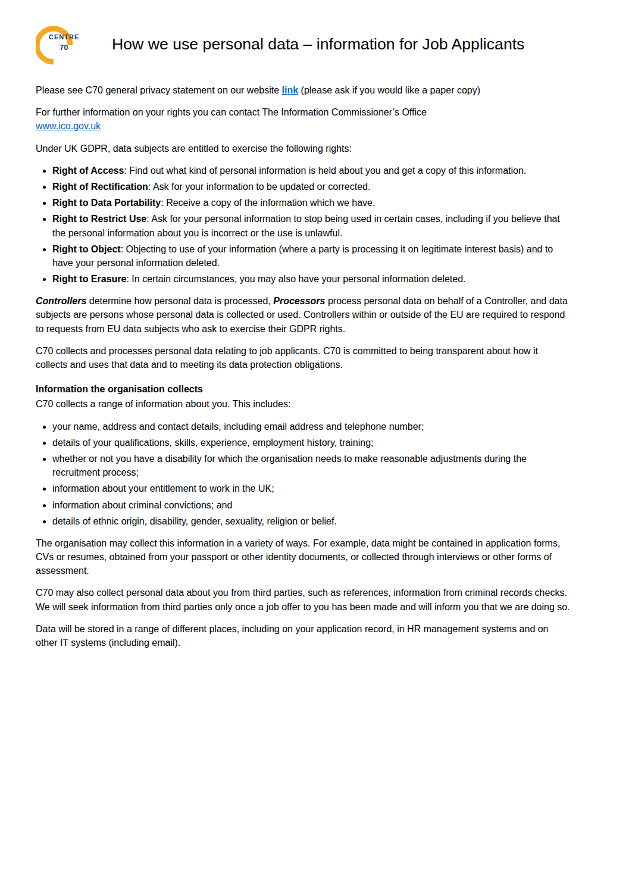CENTRE 70
How we use personal data – information for Job Applicants
Please see C70 general privacy statement on our website link (please ask if you would like a paper copy)
For further information on your rights you can contact The Information Commissioner’s Office
www.ico.gov.uk
Under UK GDPR, data subjects are entitled to exercise the following rights:
Right of Access: Find out what kind of personal information is held about you and get a copy of this information.
Right of Rectification: Ask for your information to be updated or corrected.
Right to Data Portability: Receive a copy of the information which we have.
Right to Restrict Use: Ask for your personal information to stop being used in certain cases, including if you believe that the personal information about you is incorrect or the use is unlawful.
Right to Object: Objecting to use of your information (where a party is processing it on legitimate interest basis) and to have your personal information deleted.
Right to Erasure: In certain circumstances, you may also have your personal information deleted.
Controllers determine how personal data is processed, Processors process personal data on behalf of a Controller, and data subjects are persons whose personal data is collected or used. Controllers within or outside of the EU are required to respond to requests from EU data subjects who ask to exercise their GDPR rights.
C70 collects and processes personal data relating to job applicants. C70 is committed to being transparent about how it collects and uses that data and to meeting its data protection obligations.
Information the organisation collects
C70 collects a range of information about you. This includes:
your name, address and contact details, including email address and telephone number;
details of your qualifications, skills, experience, employment history, training;
whether or not you have a disability for which the organisation needs to make reasonable adjustments during the recruitment process;
information about your entitlement to work in the UK;
information about criminal convictions; and
details of ethnic origin, disability, gender, sexuality, religion or belief.
The organisation may collect this information in a variety of ways. For example, data might be contained in application forms, CVs or resumes, obtained from your passport or other identity documents, or collected through interviews or other forms of assessment.
C70 may also collect personal data about you from third parties, such as references, information from criminal records checks. We will seek information from third parties only once a job offer to you has been made and will inform you that we are doing so.
Data will be stored in a range of different places, including on your application record, in HR management systems and on other IT systems (including email).